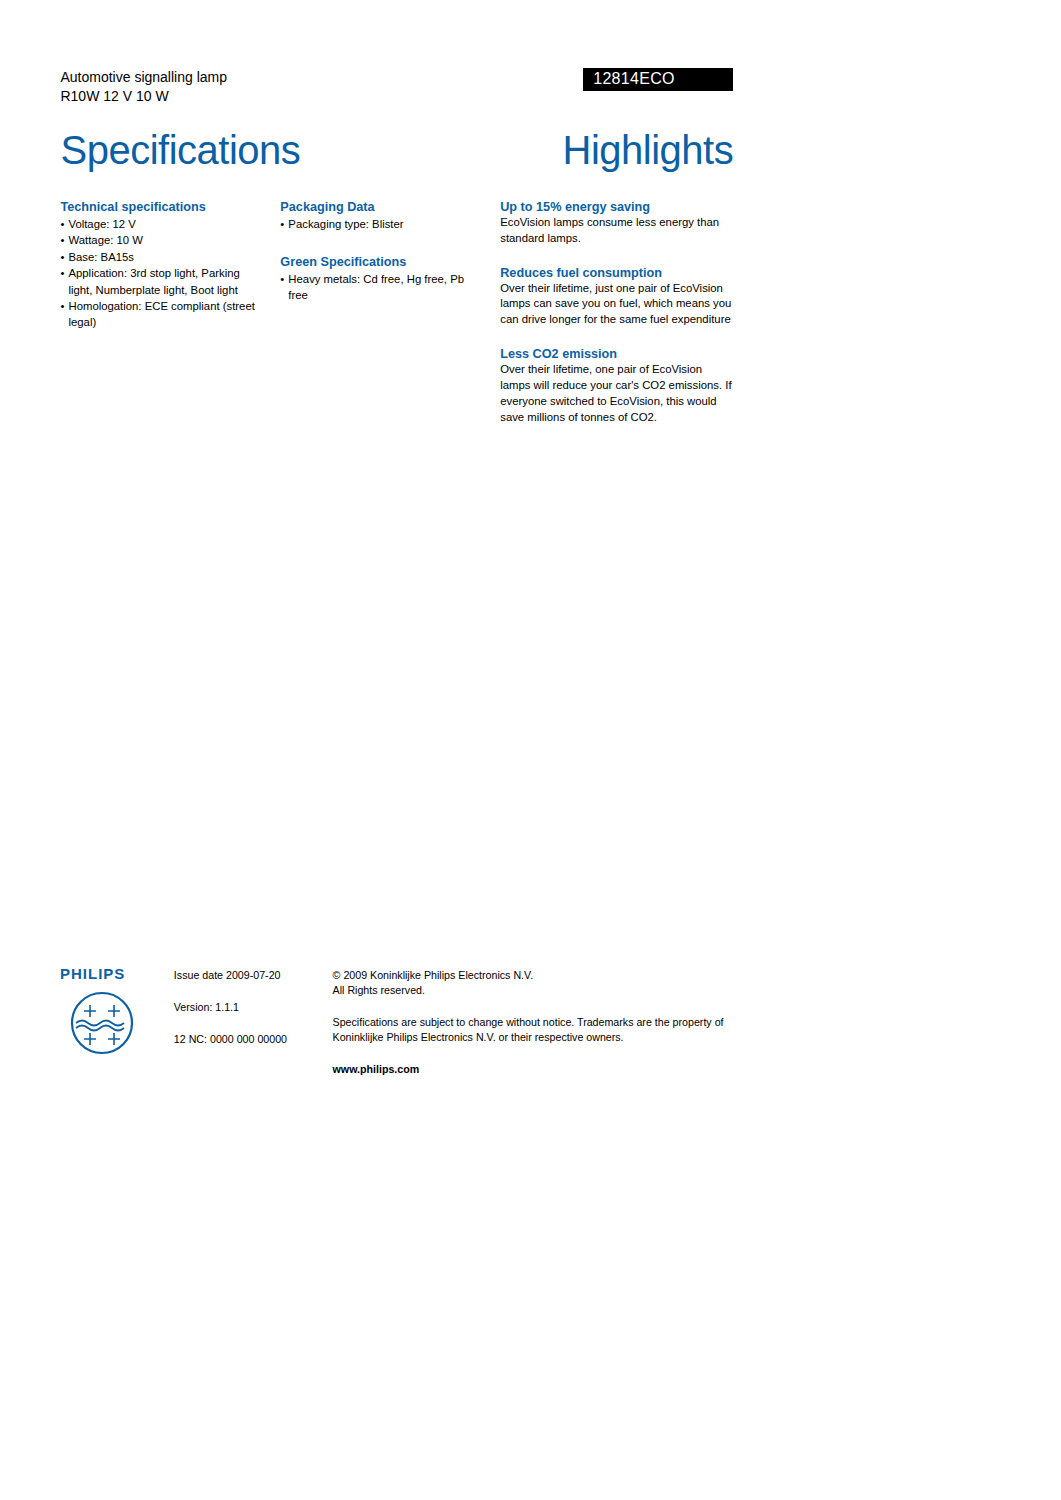Automotive signalling lamp
R10W 12 V 10 W
12814ECO
Specifications
Highlights
Technical specifications
Voltage: 12 V
Wattage: 10 W
Base: BA15s
Application: 3rd stop light, Parking light, Numberplate light, Boot light
Homologation: ECE compliant (street legal)
Packaging Data
Packaging type: Blister
Green Specifications
Heavy metals: Cd free, Hg free, Pb free
Up to 15% energy saving
EcoVision lamps consume less energy than standard lamps.
Reduces fuel consumption
Over their lifetime, just one pair of EcoVision lamps can save you on fuel, which means you can drive longer for the same fuel expenditure
Less CO2 emission
Over their lifetime, one pair of EcoVision lamps will reduce your car's CO2 emissions. If everyone switched to EcoVision, this would save millions of tonnes of CO2.
PHILIPS
Issue date 2009-07-20
Version: 1.1.1
12 NC: 0000 000 00000
© 2009 Koninklijke Philips Electronics N.V.
All Rights reserved.
Specifications are subject to change without notice. Trademarks are the property of Koninklijke Philips Electronics N.V. or their respective owners.
www.philips.com